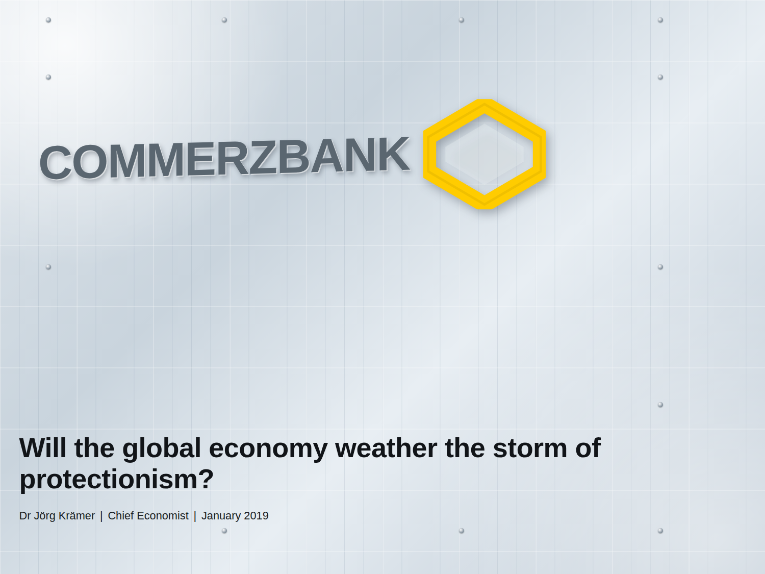COMMERZBANK
Will the global economy weather the storm of protectionism?
Dr Jörg Krämer|Chief Economist|January 2019